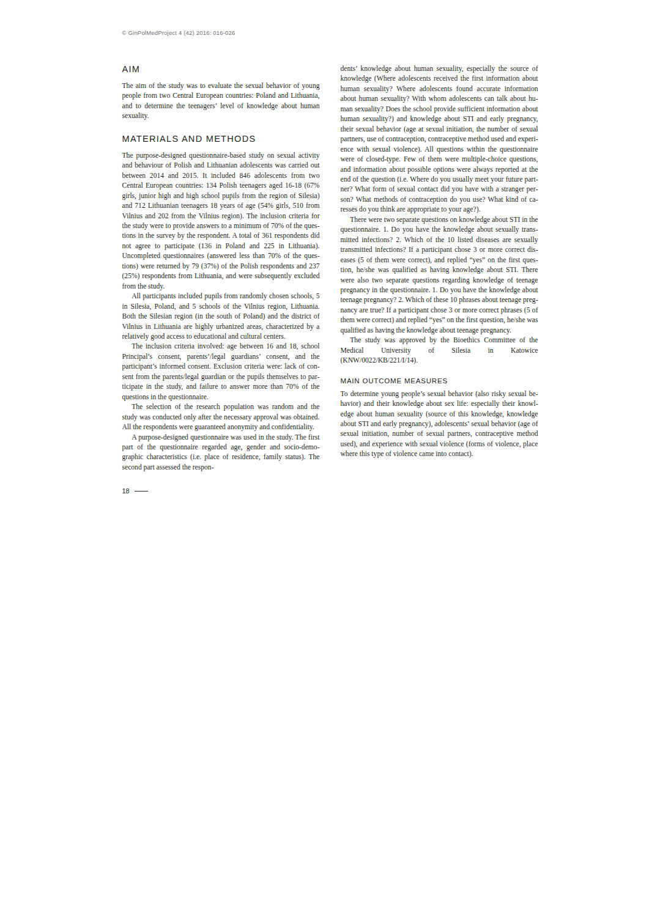© GinPolMedProject 4 (42) 2016: 016-026
Aim
The aim of the study was to evaluate the sexual behavior of young people from two Central European countries: Poland and Lithuania, and to determine the teenagers’ level of knowledge about human sexuality.
Materials and methods
The purpose-designed questionnaire-based study on sexual activity and behaviour of Polish and Lithuanian adolescents was carried out between 2014 and 2015. It included 846 adolescents from two Central European countries: 134 Polish teenagers aged 16-18 (67% girls, junior high and high school pupils from the region of Silesia) and 712 Lithuanian teenagers 18 years of age (54% girls, 510 from Vilnius and 202 from the Vilnius region). The inclusion criteria for the study were to provide answers to a minimum of 70% of the questions in the survey by the respondent. A total of 361 respondents did not agree to participate (136 in Poland and 225 in Lithuania). Uncompleted questionnaires (answered less than 70% of the questions) were returned by 79 (37%) of the Polish respondents and 237 (25%) respondents from Lithuania, and were subsequently excluded from the study.
All participants included pupils from randomly chosen schools, 5 in Silesia, Poland, and 5 schools of the Vilnius region, Lithuania. Both the Silesian region (in the south of Poland) and the district of Vilnius in Lithuania are highly urbanized areas, characterized by a relatively good access to educational and cultural centers.
The inclusion criteria involved: age between 16 and 18, school Principal’s consent, parents’/legal guardians’ consent, and the participant’s informed consent. Exclusion criteria were: lack of consent from the parents/legal guardian or the pupils themselves to participate in the study, and failure to answer more than 70% of the questions in the questionnaire.
The selection of the research population was random and the study was conducted only after the necessary approval was obtained. All the respondents were guaranteed anonymity and confidentiality.
A purpose-designed questionnaire was used in the study. The first part of the questionnaire regarded age, gender and socio-demographic characteristics (i.e. place of residence, family status). The second part assessed the respon-
dents’ knowledge about human sexuality, especially the source of knowledge (Where adolescents received the first information about human sexuality? Where adolescents found accurate information about human sexuality? With whom adolescents can talk about human sexuality? Does the school provide sufficient information about human sexuality?) and knowledge about STI and early pregnancy, their sexual behavior (age at sexual initiation, the number of sexual partners, use of contraception, contraceptive method used and experience with sexual violence). All questions within the questionnaire were of closed-type. Few of them were multiple-choice questions, and information about possible options were always reported at the end of the question (i.e. Where do you usually meet your future partner? What form of sexual contact did you have with a stranger person? What methods of contraception do you use? What kind of caresses do you think are appropriate to your age?).
There were two separate questions on knowledge about STI in the questionnaire. 1. Do you have the knowledge about sexually transmitted infections? 2. Which of the 10 listed diseases are sexually transmitted infections? If a participant chose 3 or more correct diseases (5 of them were correct), and replied “yes” on the first question, he/she was qualified as having knowledge about STI. There were also two separate questions regarding knowledge of teenage pregnancy in the questionnaire. 1. Do you have the knowledge about teenage pregnancy? 2. Which of these 10 phrases about teenage pregnancy are true? If a participant chose 3 or more correct phrases (5 of them were correct) and replied “yes” on the first question, he/she was qualified as having the knowledge about teenage pregnancy.
The study was approved by the Bioethics Committee of the Medical University of Silesia in Katowice (KNW/0022/KB/221/I/14).
Main outcome measures
To determine young people’s sexual behavior (also risky sexual behavior) and their knowledge about sex life: especially their knowledge about human sexuality (source of this knowledge, knowledge about STI and early pregnancy), adolescents’ sexual behavior (age of sexual initiation, number of sexual partners, contraceptive method used), and experience with sexual violence (forms of violence, place where this type of violence came into contact).
18